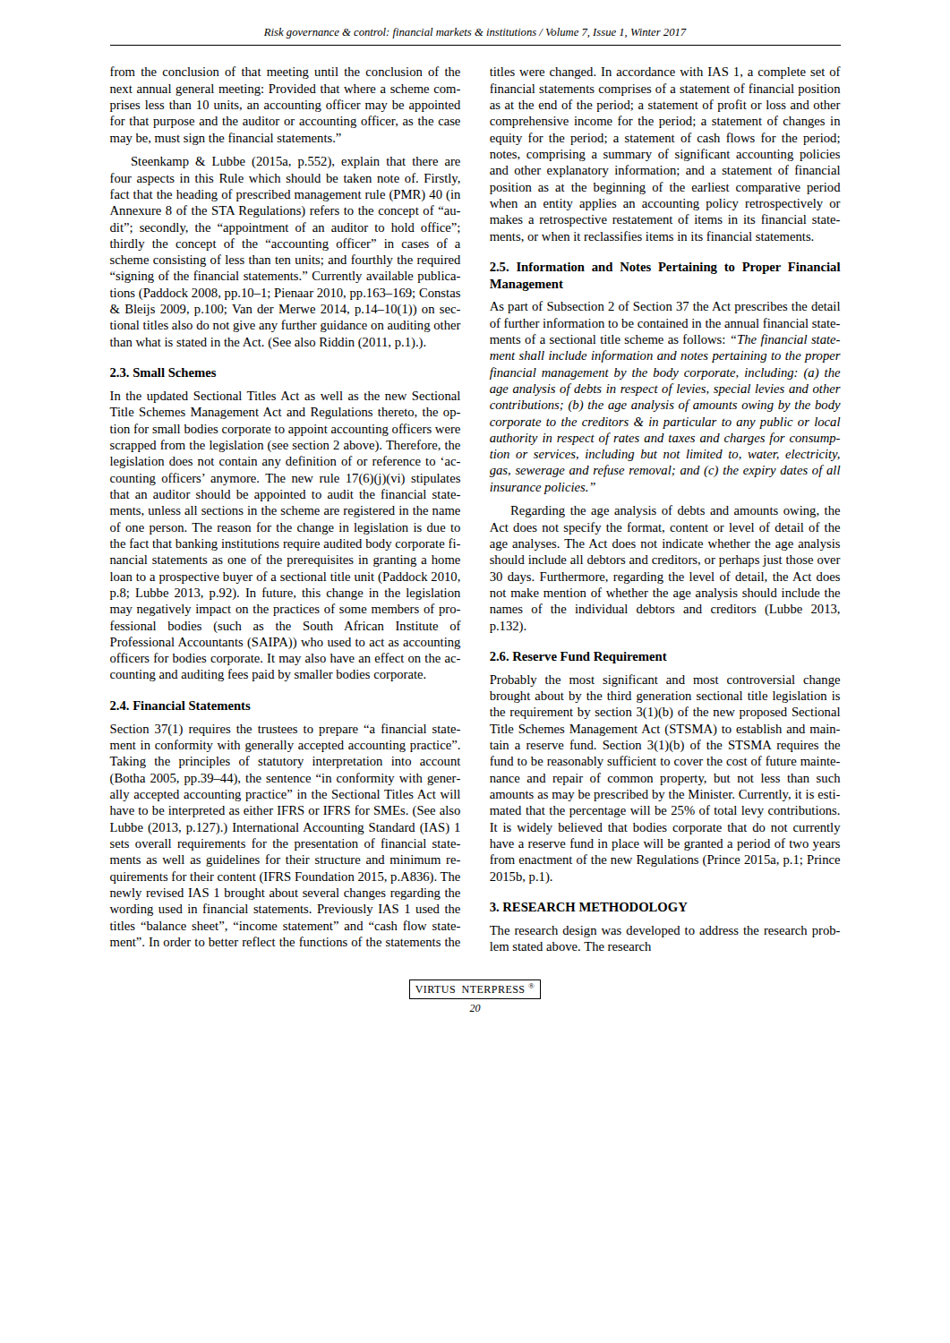Risk governance & control: financial markets & institutions / Volume 7, Issue 1, Winter 2017
from the conclusion of that meeting until the conclusion of the next annual general meeting: Provided that where a scheme comprises less than 10 units, an accounting officer may be appointed for that purpose and the auditor or accounting officer, as the case may be, must sign the financial statements.”
Steenkamp & Lubbe (2015a, p.552), explain that there are four aspects in this Rule which should be taken note of. Firstly, fact that the heading of prescribed management rule (PMR) 40 (in Annexure 8 of the STA Regulations) refers to the concept of “audit”; secondly, the “appointment of an auditor to hold office”; thirdly the concept of the “accounting officer” in cases of a scheme consisting of less than ten units; and fourthly the required “signing of the financial statements.” Currently available publications (Paddock 2008, pp.10–1; Pienaar 2010, pp.163–169; Constas & Bleijs 2009, p.100; Van der Merwe 2014, p.14–10(1)) on sectional titles also do not give any further guidance on auditing other than what is stated in the Act. (See also Riddin (2011, p.1).).
2.3. Small Schemes
In the updated Sectional Titles Act as well as the new Sectional Title Schemes Management Act and Regulations thereto, the option for small bodies corporate to appoint accounting officers were scrapped from the legislation (see section 2 above). Therefore, the legislation does not contain any definition of or reference to ‘accounting officers’ anymore. The new rule 17(6)(j)(vi) stipulates that an auditor should be appointed to audit the financial statements, unless all sections in the scheme are registered in the name of one person. The reason for the change in legislation is due to the fact that banking institutions require audited body corporate financial statements as one of the prerequisites in granting a home loan to a prospective buyer of a sectional title unit (Paddock 2010, p.8; Lubbe 2013, p.92). In future, this change in the legislation may negatively impact on the practices of some members of professional bodies (such as the South African Institute of Professional Accountants (SAIPA)) who used to act as accounting officers for bodies corporate. It may also have an effect on the accounting and auditing fees paid by smaller bodies corporate.
2.4. Financial Statements
Section 37(1) requires the trustees to prepare “a financial statement in conformity with generally accepted accounting practice”. Taking the principles of statutory interpretation into account (Botha 2005, pp.39–44), the sentence “in conformity with generally accepted accounting practice” in the Sectional Titles Act will have to be interpreted as either IFRS or IFRS for SMEs. (See also Lubbe (2013, p.127).) International Accounting Standard (IAS) 1 sets overall requirements for the presentation of financial statements as well as guidelines for their structure and minimum requirements for their content (IFRS Foundation 2015, p.A836). The newly revised IAS 1 brought about several changes regarding the wording used in financial statements. Previously IAS 1 used the titles “balance sheet”, “income statement” and “cash flow statement”. In order to better reflect the functions of the statements the titles were changed. In accordance with IAS 1, a complete set of financial statements comprises of a statement of financial position as at the end of the period; a statement of profit or loss and other comprehensive income for the period; a statement of changes in equity for the period; a statement of cash flows for the period; notes, comprising a summary of significant accounting policies and other explanatory information; and a statement of financial position as at the beginning of the earliest comparative period when an entity applies an accounting policy retrospectively or makes a retrospective restatement of items in its financial statements, or when it reclassifies items in its financial statements.
2.5. Information and Notes Pertaining to Proper Financial Management
As part of Subsection 2 of Section 37 the Act prescribes the detail of further information to be contained in the annual financial statements of a sectional title scheme as follows: “The financial statement shall include information and notes pertaining to the proper financial management by the body corporate, including: (a) the age analysis of debts in respect of levies, special levies and other contributions; (b) the age analysis of amounts owing by the body corporate to the creditors & in particular to any public or local authority in respect of rates and taxes and charges for consumption or services, including but not limited to, water, electricity, gas, sewerage and refuse removal; and (c) the expiry dates of all insurance policies.”
Regarding the age analysis of debts and amounts owing, the Act does not specify the format, content or level of detail of the age analyses. The Act does not indicate whether the age analysis should include all debtors and creditors, or perhaps just those over 30 days. Furthermore, regarding the level of detail, the Act does not make mention of whether the age analysis should include the names of the individual debtors and creditors (Lubbe 2013, p.132).
2.6. Reserve Fund Requirement
Probably the most significant and most controversial change brought about by the third generation sectional title legislation is the requirement by section 3(1)(b) of the new proposed Sectional Title Schemes Management Act (STSMA) to establish and maintain a reserve fund. Section 3(1)(b) of the STSMA requires the fund to be reasonably sufficient to cover the cost of future maintenance and repair of common property, but not less than such amounts as may be prescribed by the Minister. Currently, it is estimated that the percentage will be 25% of total levy contributions. It is widely believed that bodies corporate that do not currently have a reserve fund in place will be granted a period of two years from enactment of the new Regulations (Prince 2015a, p.1; Prince 2015b, p.1).
3. RESEARCH METHODOLOGY
The research design was developed to address the research problem stated above. The research
VIRTUS   NTERPRESS ®
20